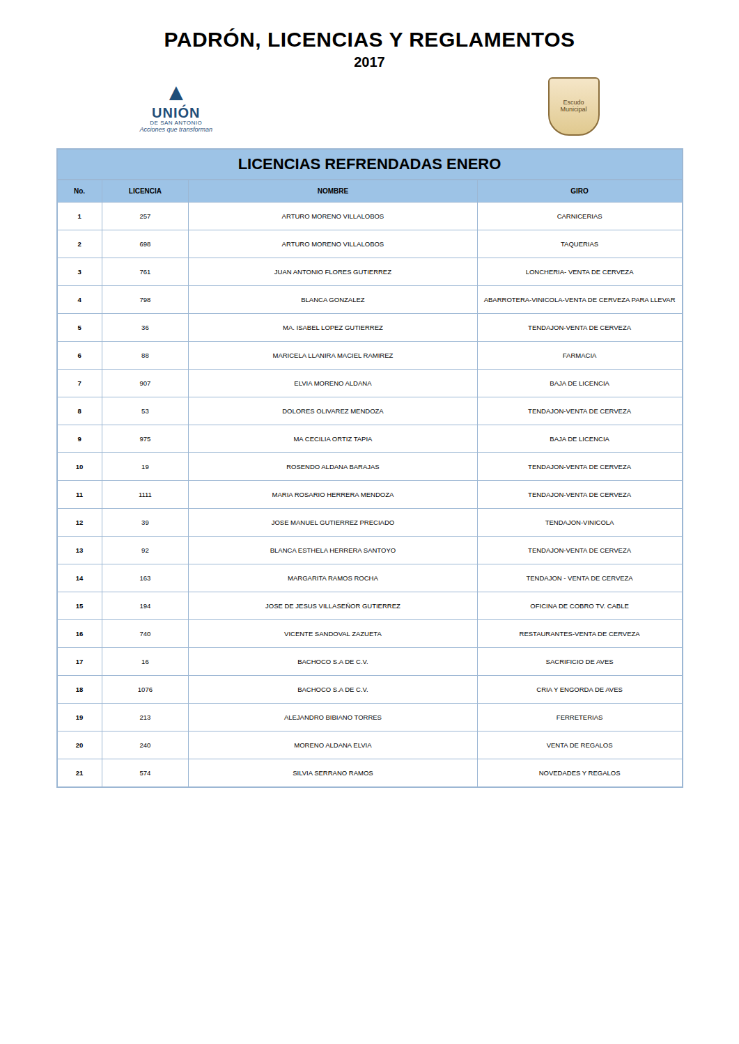PADRÓN, LICENCIAS Y REGLAMENTOS
2017
▲
UNIÓN
DE SAN ANTONIO
Acciones que transforman
Escudo
Municipal
LICENCIAS REFRENDADAS ENERO
| No. | LICENCIA | NOMBRE | GIRO |
| --- | --- | --- | --- |
| 1 | 257 | ARTURO MORENO VILLALOBOS | CARNICERIAS |
| 2 | 698 | ARTURO MORENO VILLALOBOS | TAQUERIAS |
| 3 | 761 | JUAN ANTONIO FLORES GUTIERREZ | LONCHERIA- VENTA DE CERVEZA |
| 4 | 798 | BLANCA GONZALEZ | ABARROTERA-VINICOLA-VENTA DE CERVEZA PARA LLEVAR |
| 5 | 36 | MA. ISABEL LOPEZ GUTIERREZ | TENDAJON-VENTA DE CERVEZA |
| 6 | 88 | MARICELA LLANIRA MACIEL RAMIREZ | FARMACIA |
| 7 | 907 | ELVIA MORENO ALDANA | BAJA DE LICENCIA |
| 8 | 53 | DOLORES OLIVAREZ MENDOZA | TENDAJON-VENTA DE CERVEZA |
| 9 | 975 | MA CECILIA ORTIZ TAPIA | BAJA DE LICENCIA |
| 10 | 19 | ROSENDO ALDANA BARAJAS | TENDAJON-VENTA DE CERVEZA |
| 11 | 1111 | MARIA ROSARIO HERRERA MENDOZA | TENDAJON-VENTA DE CERVEZA |
| 12 | 39 | JOSE MANUEL GUTIERREZ PRECIADO | TENDAJON-VINICOLA |
| 13 | 92 | BLANCA ESTHELA HERRERA SANTOYO | TENDAJON-VENTA DE CERVEZA |
| 14 | 163 | MARGARITA RAMOS ROCHA | TENDAJON - VENTA DE CERVEZA |
| 15 | 194 | JOSE DE JESUS VILLASEÑOR GUTIERREZ | OFICINA DE COBRO TV. CABLE |
| 16 | 740 | VICENTE SANDOVAL ZAZUETA | RESTAURANTES-VENTA DE CERVEZA |
| 17 | 16 | BACHOCO S.A DE C.V. | SACRIFICIO DE AVES |
| 18 | 1076 | BACHOCO S.A DE C.V. | CRIA Y ENGORDA DE AVES |
| 19 | 213 | ALEJANDRO BIBIANO TORRES | FERRETERIAS |
| 20 | 240 | MORENO ALDANA ELVIA | VENTA DE REGALOS |
| 21 | 574 | SILVIA SERRANO RAMOS | NOVEDADES Y REGALOS |